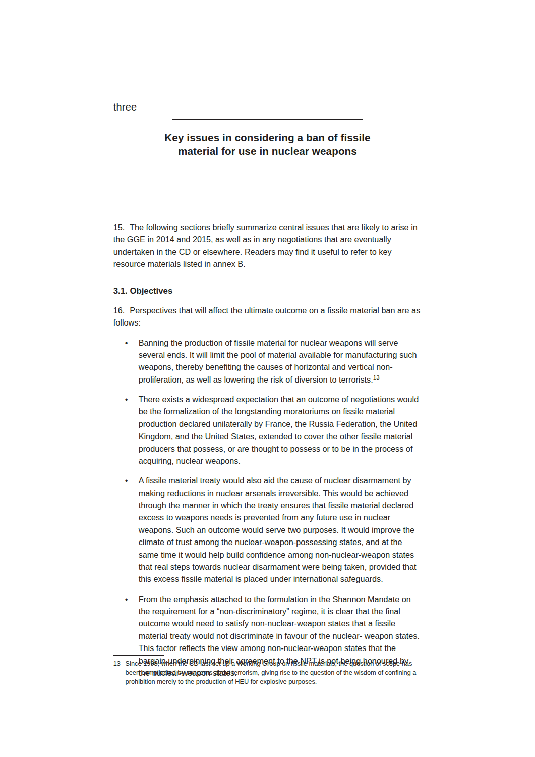three
Key issues in considering a ban of fissile material for use in nuclear weapons
15. The following sections briefly summarize central issues that are likely to arise in the GGE in 2014 and 2015, as well as in any negotiations that are eventually undertaken in the CD or elsewhere. Readers may find it useful to refer to key resource materials listed in annex B.
3.1. Objectives
16. Perspectives that will affect the ultimate outcome on a fissile material ban are as follows:
Banning the production of fissile material for nuclear weapons will serve several ends. It will limit the pool of material available for manufacturing such weapons, thereby benefiting the causes of horizontal and vertical non-proliferation, as well as lowering the risk of diversion to terrorists.13
There exists a widespread expectation that an outcome of negotiations would be the formalization of the longstanding moratoriums on fissile material production declared unilaterally by France, the Russia Federation, the United Kingdom, and the United States, extended to cover the other fissile material producers that possess, or are thought to possess or to be in the process of acquiring, nuclear weapons.
A fissile material treaty would also aid the cause of nuclear disarmament by making reductions in nuclear arsenals irreversible. This would be achieved through the manner in which the treaty ensures that fissile material declared excess to weapons needs is prevented from any future use in nuclear weapons. Such an outcome would serve two purposes. It would improve the climate of trust among the nuclear-weapon-possessing states, and at the same time it would help build confidence among non-nuclear-weapon states that real steps towards nuclear disarmament were being taken, provided that this excess fissile material is placed under international safeguards.
From the emphasis attached to the formulation in the Shannon Mandate on the requirement for a “non-discriminatory” regime, it is clear that the final outcome would need to satisfy non-nuclear-weapon states that a fissile material treaty would not discriminate in favour of the nuclear- weapon states. This factor reflects the view among non-nuclear-weapon states that the bargain underpinning their agreement to the NPT is not being honoured by the nuclear-weapon states.
13 Since 1998, when the CD last set up a Working Group on fissile materials, the question of scope has been complicated by concerns about terrorism, giving rise to the question of the wisdom of confining a prohibition merely to the production of HEU for explosive purposes.